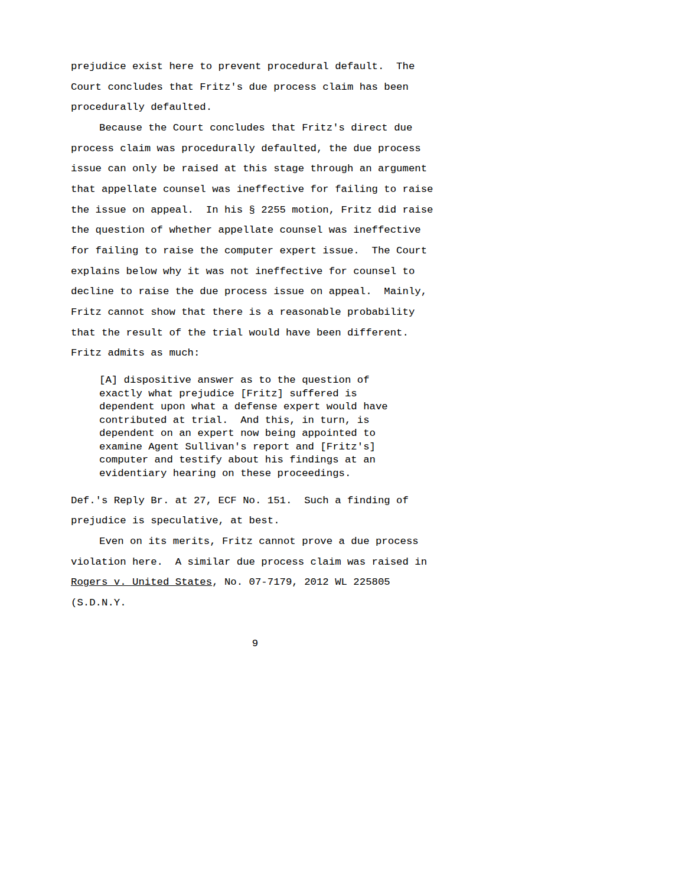prejudice exist here to prevent procedural default. The Court concludes that Fritz's due process claim has been procedurally defaulted.
Because the Court concludes that Fritz's direct due process claim was procedurally defaulted, the due process issue can only be raised at this stage through an argument that appellate counsel was ineffective for failing to raise the issue on appeal. In his § 2255 motion, Fritz did raise the question of whether appellate counsel was ineffective for failing to raise the computer expert issue. The Court explains below why it was not ineffective for counsel to decline to raise the due process issue on appeal. Mainly, Fritz cannot show that there is a reasonable probability that the result of the trial would have been different. Fritz admits as much:
[A] dispositive answer as to the question of exactly what prejudice [Fritz] suffered is dependent upon what a defense expert would have contributed at trial. And this, in turn, is dependent on an expert now being appointed to examine Agent Sullivan's report and [Fritz's] computer and testify about his findings at an evidentiary hearing on these proceedings.
Def.'s Reply Br. at 27, ECF No. 151. Such a finding of prejudice is speculative, at best.
Even on its merits, Fritz cannot prove a due process violation here. A similar due process claim was raised in Rogers v. United States, No. 07-7179, 2012 WL 225805 (S.D.N.Y.
9